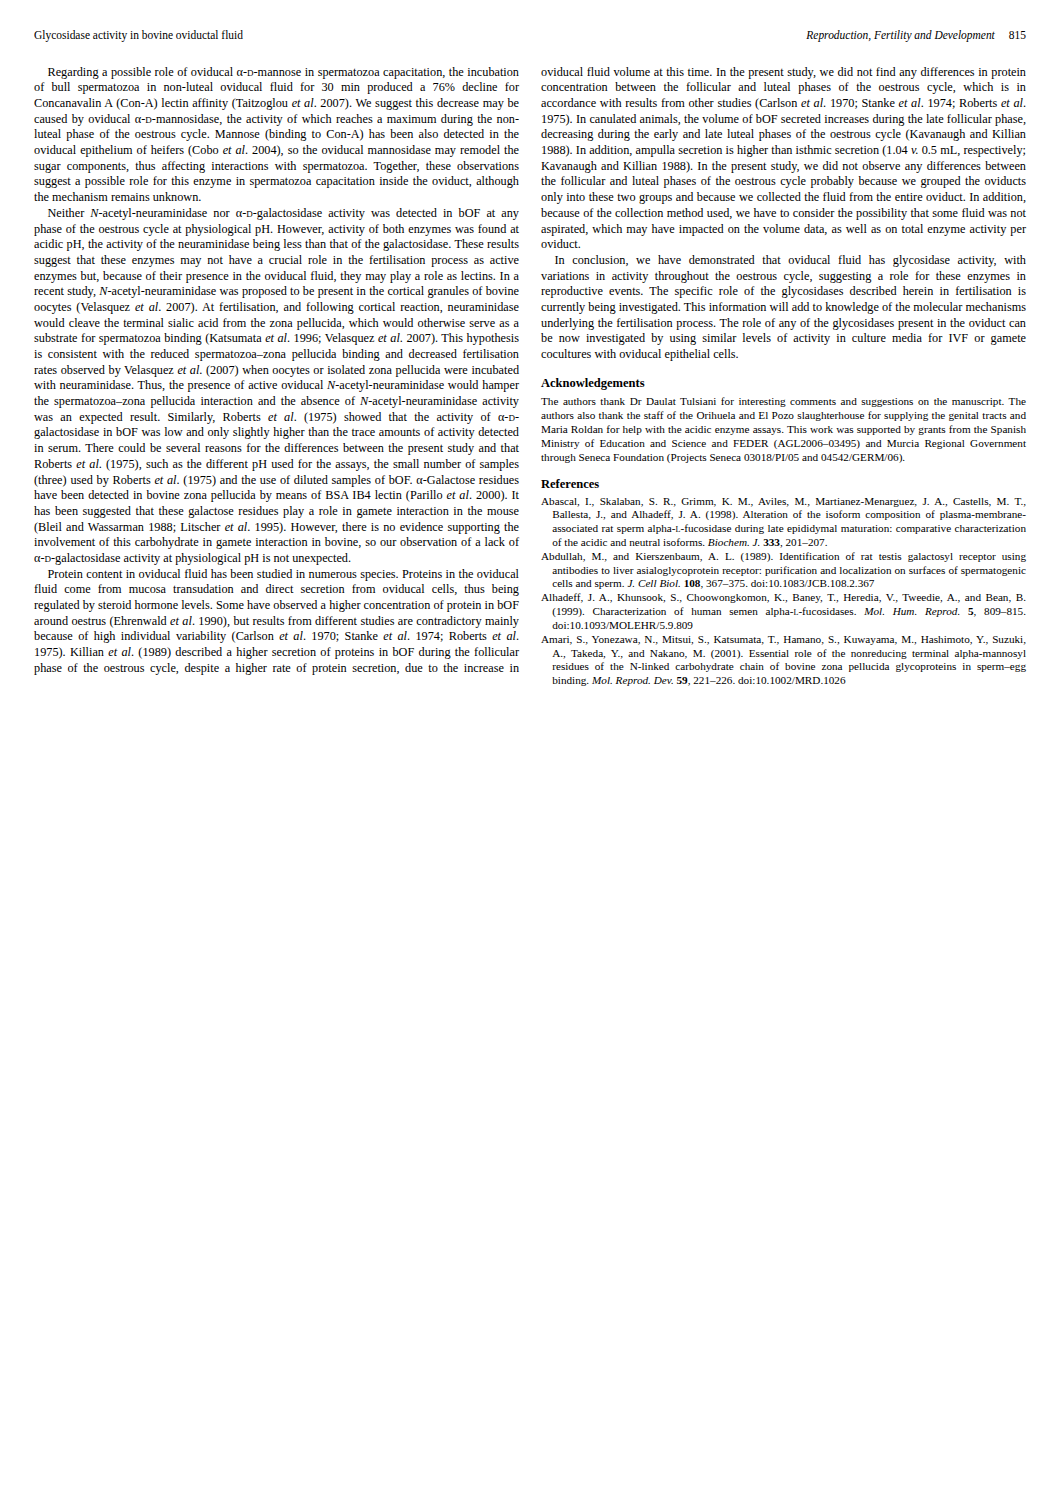Glycosidase activity in bovine oviductal fluid Reproduction, Fertility and Development 815
Regarding a possible role of oviducal α-d-mannose in spermatozoa capacitation, the incubation of bull spermatozoa in non-luteal oviducal fluid for 30 min produced a 76% decline for Concanavalin A (Con-A) lectin affinity (Taitzoglou et al. 2007). We suggest this decrease may be caused by oviducal α-d-mannosidase, the activity of which reaches a maximum during the non-luteal phase of the oestrous cycle. Mannose (binding to Con-A) has been also detected in the oviducal epithelium of heifers (Cobo et al. 2004), so the oviducal mannosidase may remodel the sugar components, thus affecting interactions with spermatozoa. Together, these observations suggest a possible role for this enzyme in spermatozoa capacitation inside the oviduct, although the mechanism remains unknown.
Neither N-acetyl-neuraminidase nor α-d-galactosidase activity was detected in bOF at any phase of the oestrous cycle at physiological pH. However, activity of both enzymes was found at acidic pH, the activity of the neuraminidase being less than that of the galactosidase. These results suggest that these enzymes may not have a crucial role in the fertilisation process as active enzymes but, because of their presence in the oviducal fluid, they may play a role as lectins. In a recent study, N-acetyl-neuraminidase was proposed to be present in the cortical granules of bovine oocytes (Velasquez et al. 2007). At fertilisation, and following cortical reaction, neuraminidase would cleave the terminal sialic acid from the zona pellucida, which would otherwise serve as a substrate for spermatozoa binding (Katsumata et al. 1996; Velasquez et al. 2007). This hypothesis is consistent with the reduced spermatozoa–zona pellucida binding and decreased fertilisation rates observed by Velasquez et al. (2007) when oocytes or isolated zona pellucida were incubated with neuraminidase. Thus, the presence of active oviducal N-acetyl-neuraminidase would hamper the spermatozoa–zona pellucida interaction and the absence of N-acetyl-neuraminidase activity was an expected result. Similarly, Roberts et al. (1975) showed that the activity of α-d-galactosidase in bOF was low and only slightly higher than the trace amounts of activity detected in serum. There could be several reasons for the differences between the present study and that Roberts et al. (1975), such as the different pH used for the assays, the small number of samples (three) used by Roberts et al. (1975) and the use of diluted samples of bOF. α-Galactose residues have been detected in bovine zona pellucida by means of BSA IB4 lectin (Parillo et al. 2000). It has been suggested that these galactose residues play a role in gamete interaction in the mouse (Bleil and Wassarman 1988; Litscher et al. 1995). However, there is no evidence supporting the involvement of this carbohydrate in gamete interaction in bovine, so our observation of a lack of α-d-galactosidase activity at physiological pH is not unexpected.
Protein content in oviducal fluid has been studied in numerous species. Proteins in the oviducal fluid come from mucosa transudation and direct secretion from oviducal cells, thus being regulated by steroid hormone levels. Some have observed a higher concentration of protein in bOF around oestrus (Ehrenwald et al. 1990), but results from different studies are contradictory mainly because of high individual variability (Carlson et al. 1970; Stanke et al. 1974; Roberts et al. 1975). Killian et al. (1989) described a higher secretion of proteins in bOF during the follicular phase of the oestrous cycle, despite a higher rate of protein secretion, due to the increase in oviducal fluid volume at this time. In the present study, we did not find any differences in protein concentration between the follicular and luteal phases of the oestrous cycle, which is in accordance with results from other studies (Carlson et al. 1970; Stanke et al. 1974; Roberts et al. 1975). In canulated animals, the volume of bOF secreted increases during the late follicular phase, decreasing during the early and late luteal phases of the oestrous cycle (Kavanaugh and Killian 1988). In addition, ampulla secretion is higher than isthmic secretion (1.04 v. 0.5 mL, respectively; Kavanaugh and Killian 1988). In the present study, we did not observe any differences between the follicular and luteal phases of the oestrous cycle probably because we grouped the oviducts only into these two groups and because we collected the fluid from the entire oviduct. In addition, because of the collection method used, we have to consider the possibility that some fluid was not aspirated, which may have impacted on the volume data, as well as on total enzyme activity per oviduct.
In conclusion, we have demonstrated that oviducal fluid has glycosidase activity, with variations in activity throughout the oestrous cycle, suggesting a role for these enzymes in reproductive events. The specific role of the glycosidases described herein in fertilisation is currently being investigated. This information will add to knowledge of the molecular mechanisms underlying the fertilisation process. The role of any of the glycosidases present in the oviduct can be now investigated by using similar levels of activity in culture media for IVF or gamete cocultures with oviducal epithelial cells.
Acknowledgements
The authors thank Dr Daulat Tulsiani for interesting comments and suggestions on the manuscript. The authors also thank the staff of the Orihuela and El Pozo slaughterhouse for supplying the genital tracts and Maria Roldan for help with the acidic enzyme assays. This work was supported by grants from the Spanish Ministry of Education and Science and FEDER (AGL2006–03495) and Murcia Regional Government through Seneca Foundation (Projects Seneca 03018/PI/05 and 04542/GERM/06).
References
Abascal, I., Skalaban, S. R., Grimm, K. M., Aviles, M., Martianez-Menarguez, J. A., Castells, M. T., Ballesta, J., and Alhadeff, J. A. (1998). Alteration of the isoform composition of plasma-membrane-associated rat sperm alpha-l-fucosidase during late epididymal maturation: comparative characterization of the acidic and neutral isoforms. Biochem. J. 333, 201–207.
Abdullah, M., and Kierszenbaum, A. L. (1989). Identification of rat testis galactosyl receptor using antibodies to liver asialoglycoprotein receptor: purification and localization on surfaces of spermatogenic cells and sperm. J. Cell Biol. 108, 367–375. doi:10.1083/JCB.108.2.367
Alhadeff, J. A., Khunsook, S., Choowongkomon, K., Baney, T., Heredia, V., Tweedie, A., and Bean, B. (1999). Characterization of human semen alpha-l-fucosidases. Mol. Hum. Reprod. 5, 809–815. doi:10.1093/MOLEHR/5.9.809
Amari, S., Yonezawa, N., Mitsui, S., Katsumata, T., Hamano, S., Kuwayama, M., Hashimoto, Y., Suzuki, A., Takeda, Y., and Nakano, M. (2001). Essential role of the nonreducing terminal alpha-mannosyl residues of the N-linked carbohydrate chain of bovine zona pellucida glycoproteins in sperm–egg binding. Mol. Reprod. Dev. 59, 221–226. doi:10.1002/MRD.1026